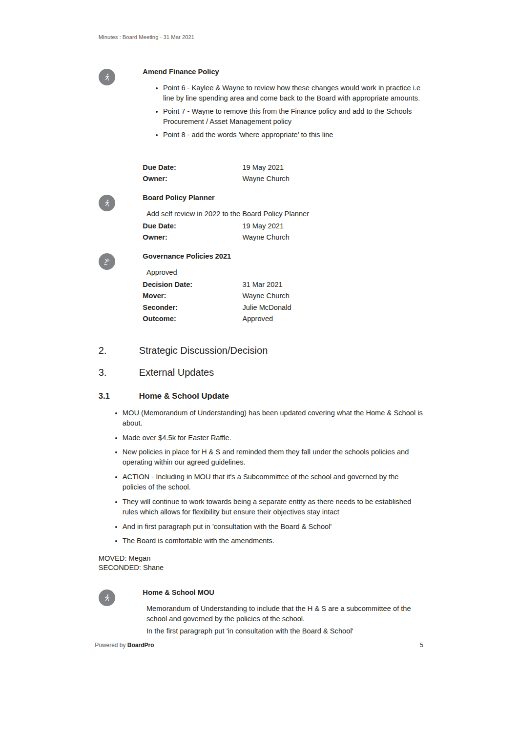Minutes : Board Meeting - 31 Mar 2021
Amend Finance Policy
Point 6 - Kaylee & Wayne to review how these changes would work in practice i.e line by line spending area and come back to the Board with appropriate amounts.
Point 7 - Wayne to remove this from the Finance policy and add to the Schools Procurement / Asset Management policy
Point 8 - add the words 'where appropriate' to this line
| Due Date: | 19 May 2021 |
| Owner: | Wayne Church |
Board Policy Planner
Add self review in 2022 to the Board Policy Planner
| Due Date: | 19 May 2021 |
| Owner: | Wayne Church |
Governance Policies 2021
Approved
| Decision Date: | 31 Mar 2021 |
| Mover: | Wayne Church |
| Seconder: | Julie McDonald |
| Outcome: | Approved |
2.
Strategic Discussion/Decision
3.
External Updates
3.1
Home & School Update
MOU (Memorandum of Understanding) has been updated covering what the Home & School is about.
Made over $4.5k for Easter Raffle.
New policies in place for H & S and reminded them they fall under the schools policies and operating within our agreed guidelines.
ACTION - Including in MOU that it's a Subcommittee of the school and governed by the policies of the school.
They will continue to work towards being a separate entity as there needs to be established rules which allows for flexibility but ensure their objectives stay intact
And in first paragraph put in 'consultation with the Board & School'
The Board is comfortable with the amendments.
MOVED: Megan
SECONDED: Shane
Home & School MOU
Memorandum of Understanding to include that the H & S are a subcommittee of the school and governed by the policies of the school.
In the first paragraph put 'in consultation with the Board & School'
Powered by BoardPro
5